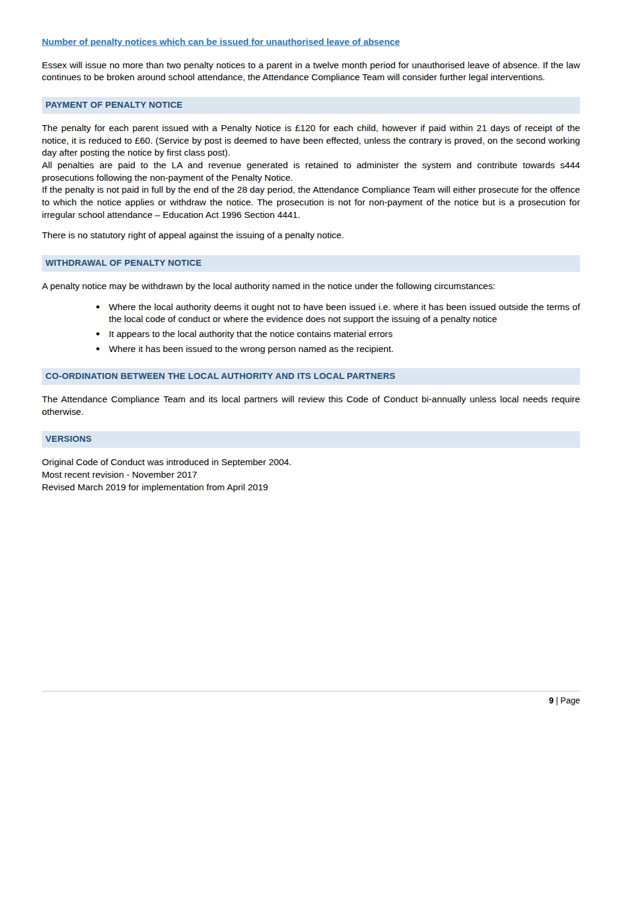Number of penalty notices which can be issued for unauthorised leave of absence
Essex will issue no more than two penalty notices to a parent in a twelve month period for unauthorised leave of absence. If the law continues to be broken around school attendance, the Attendance Compliance Team will consider further legal interventions.
Payment of Penalty Notice
The penalty for each parent issued with a Penalty Notice is £120 for each child, however if paid within 21 days of receipt of the notice, it is reduced to £60. (Service by post is deemed to have been effected, unless the contrary is proved, on the second working day after posting the notice by first class post).
All penalties are paid to the LA and revenue generated is retained to administer the system and contribute towards s444 prosecutions following the non-payment of the Penalty Notice.
If the penalty is not paid in full by the end of the 28 day period, the Attendance Compliance Team will either prosecute for the offence to which the notice applies or withdraw the notice. The prosecution is not for non-payment of the notice but is a prosecution for irregular school attendance – Education Act 1996 Section 4441.
There is no statutory right of appeal against the issuing of a penalty notice.
Withdrawal of Penalty Notice
A penalty notice may be withdrawn by the local authority named in the notice under the following circumstances:
Where the local authority deems it ought not to have been issued i.e. where it has been issued outside the terms of the local code of conduct or where the evidence does not support the issuing of a penalty notice
It appears to the local authority that the notice contains material errors
Where it has been issued to the wrong person named as the recipient.
Co-ordination between the Local Authority and its Local Partners
The Attendance Compliance Team and its local partners will review this Code of Conduct bi-annually unless local needs require otherwise.
Versions
Original Code of Conduct was introduced in September 2004.
Most recent revision - November 2017
Revised March 2019 for implementation from April 2019
9 | Page